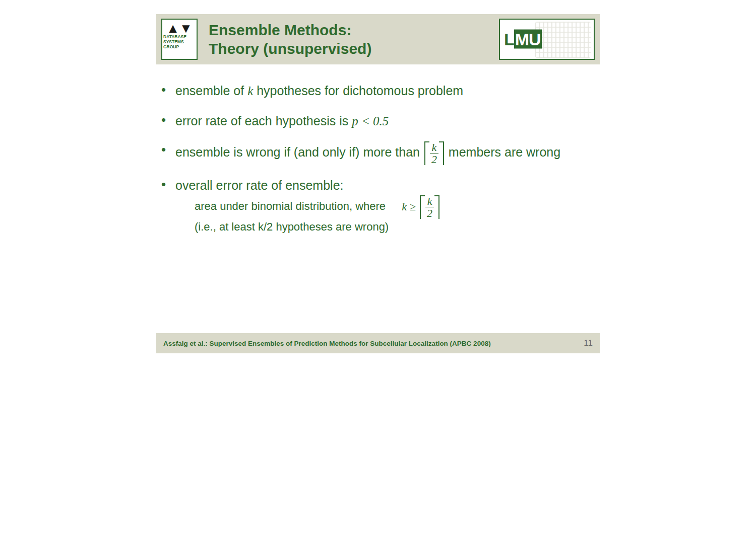▲▼
DATABASE
SYSTEMS
GROUP
Ensemble Methods:
Theory (unsupervised)
LMU
ensemble of k hypotheses for dichotomous problem
error rate of each hypothesis is p < 0.5
ensemble is wrong if (and only if) more than k 2 members are wrong
overall error rate of ensemble:
area under binomial distribution, where k≥k 2 (i.e., at least k/2 hypotheses are wrong)
Assfalg et al.: Supervised Ensembles of Prediction Methods for Subcellular Localization (APBC 2008)
11